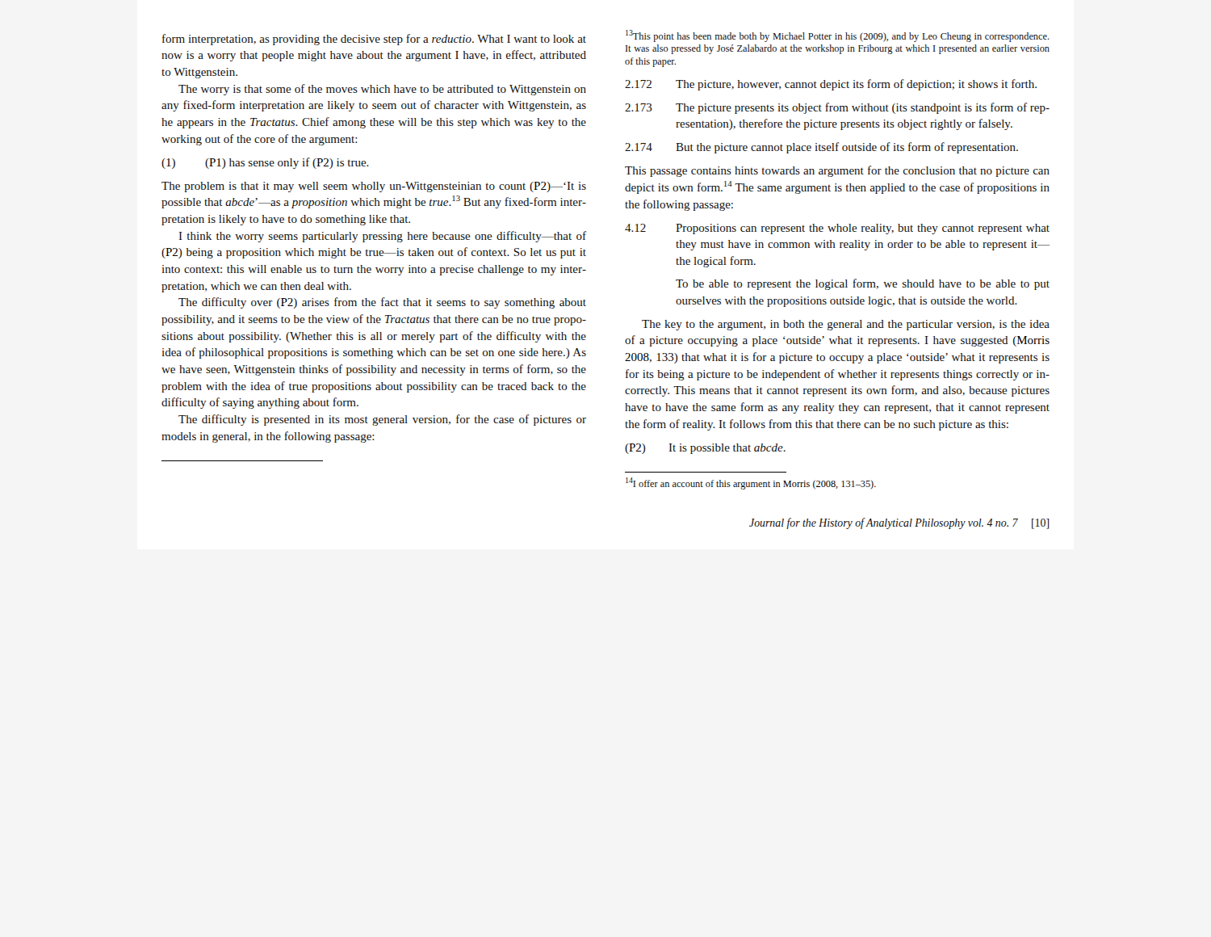form interpretation, as providing the decisive step for a reductio. What I want to look at now is a worry that people might have about the argument I have, in effect, attributed to Wittgenstein.
The worry is that some of the moves which have to be attributed to Wittgenstein on any fixed-form interpretation are likely to seem out of character with Wittgenstein, as he appears in the Tractatus. Chief among these will be this step which was key to the working out of the core of the argument:
(1) (P1) has sense only if (P2) is true.
The problem is that it may well seem wholly un-Wittgensteinian to count (P2)—‘It is possible that abcde’—as a proposition which might be true.13 But any fixed-form interpretation is likely to have to do something like that.
I think the worry seems particularly pressing here because one difficulty—that of (P2) being a proposition which might be true—is taken out of context. So let us put it into context: this will enable us to turn the worry into a precise challenge to my interpretation, which we can then deal with.
The difficulty over (P2) arises from the fact that it seems to say something about possibility, and it seems to be the view of the Tractatus that there can be no true propositions about possibility. (Whether this is all or merely part of the difficulty with the idea of philosophical propositions is something which can be set on one side here.) As we have seen, Wittgenstein thinks of possibility and necessity in terms of form, so the problem with the idea of true propositions about possibility can be traced back to the difficulty of saying anything about form.
The difficulty is presented in its most general version, for the case of pictures or models in general, in the following passage:
13This point has been made both by Michael Potter in his (2009), and by Leo Cheung in correspondence. It was also pressed by José Zalabardo at the workshop in Fribourg at which I presented an earlier version of this paper.
2.172 The picture, however, cannot depict its form of depiction; it shows it forth.
2.173 The picture presents its object from without (its standpoint is its form of representation), therefore the picture presents its object rightly or falsely.
2.174 But the picture cannot place itself outside of its form of representation.
This passage contains hints towards an argument for the conclusion that no picture can depict its own form.14 The same argument is then applied to the case of propositions in the following passage:
4.12
Propositions can represent the whole reality, but they cannot represent what they must have in common with reality in order to be able to represent it—the logical form.
To be able to represent the logical form, we should have to be able to put ourselves with the propositions outside logic, that is outside the world.
The key to the argument, in both the general and the particular version, is the idea of a picture occupying a place ‘outside’ what it represents. I have suggested (Morris 2008, 133) that what it is for a picture to occupy a place ‘outside’ what it represents is for its being a picture to be independent of whether it represents things correctly or incorrectly. This means that it cannot represent its own form, and also, because pictures have to have the same form as any reality they can represent, that it cannot represent the form of reality. It follows from this that there can be no such picture as this:
(P2) It is possible that abcde.
14I offer an account of this argument in Morris (2008, 131–35).
Journal for the History of Analytical Philosophy vol. 4 no. 7[10]